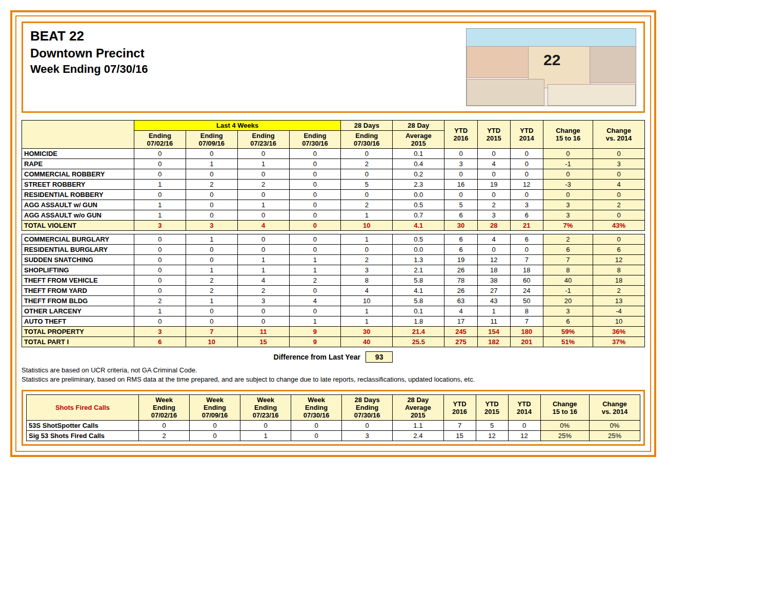BEAT 22
Downtown Precinct
Week Ending 07/30/16
22
| | Last 4 Weeks | 28 Days | 28 Day | YTD 2016 | YTD 2015 | YTD 2014 | Change 15 to 16 | Change vs. 2014 |
| --- | --- | --- | --- | --- | --- | --- | --- | --- |
| Ending 07/02/16 | Ending 07/09/16 | Ending 07/23/16 | Ending 07/30/16 | Ending 07/30/16 | Average 2015 |
| HOMICIDE | 0 | 0 | 0 | 0 | 0 | 0.1 | 0 | 0 | 0 | 0 | 0 |
| RAPE | 0 | 1 | 1 | 0 | 2 | 0.4 | 3 | 4 | 0 | -1 | 3 |
| COMMERCIAL ROBBERY | 0 | 0 | 0 | 0 | 0 | 0.2 | 0 | 0 | 0 | 0 | 0 |
| STREET ROBBERY | 1 | 2 | 2 | 0 | 5 | 2.3 | 16 | 19 | 12 | -3 | 4 |
| RESIDENTIAL ROBBERY | 0 | 0 | 0 | 0 | 0 | 0.0 | 0 | 0 | 0 | 0 | 0 |
| AGG ASSAULT w/ GUN | 1 | 0 | 1 | 0 | 2 | 0.5 | 5 | 2 | 3 | 3 | 2 |
| AGG ASSAULT w/o GUN | 1 | 0 | 0 | 0 | 1 | 0.7 | 6 | 3 | 6 | 3 | 0 |
| TOTAL VIOLENT | 3 | 3 | 4 | 0 | 10 | 4.1 | 30 | 28 | 21 | 7% | 43% |
| COMMERCIAL BURGLARY | 0 | 1 | 0 | 0 | 1 | 0.5 | 6 | 4 | 6 | 2 | 0 |
| RESIDENTIAL BURGLARY | 0 | 0 | 0 | 0 | 0 | 0.0 | 6 | 0 | 0 | 6 | 6 |
| SUDDEN SNATCHING | 0 | 0 | 1 | 1 | 2 | 1.3 | 19 | 12 | 7 | 7 | 12 |
| SHOPLIFTING | 0 | 1 | 1 | 1 | 3 | 2.1 | 26 | 18 | 18 | 8 | 8 |
| THEFT FROM VEHICLE | 0 | 2 | 4 | 2 | 8 | 5.8 | 78 | 38 | 60 | 40 | 18 |
| THEFT FROM YARD | 0 | 2 | 2 | 0 | 4 | 4.1 | 26 | 27 | 24 | -1 | 2 |
| THEFT FROM BLDG | 2 | 1 | 3 | 4 | 10 | 5.8 | 63 | 43 | 50 | 20 | 13 |
| OTHER LARCENY | 1 | 0 | 0 | 0 | 1 | 0.1 | 4 | 1 | 8 | 3 | -4 |
| AUTO THEFT | 0 | 0 | 0 | 1 | 1 | 1.8 | 17 | 11 | 7 | 6 | 10 |
| TOTAL PROPERTY | 3 | 7 | 11 | 9 | 30 | 21.4 | 245 | 154 | 180 | 59% | 36% |
| TOTAL PART I | 6 | 10 | 15 | 9 | 40 | 25.5 | 275 | 182 | 201 | 51% | 37% |
Difference from Last Year 93
Statistics are based on UCR criteria, not GA Criminal Code.
Statistics are preliminary, based on RMS data at the time prepared, and are subject to change due to late reports, reclassifications, updated locations, etc.
| Shots Fired Calls | Week Ending 07/02/16 | Week Ending 07/09/16 | Week Ending 07/23/16 | Week Ending 07/30/16 | 28 Days Ending 07/30/16 | 28 Day Average 2015 | YTD 2016 | YTD 2015 | YTD 2014 | Change 15 to 16 | Change vs. 2014 |
| --- | --- | --- | --- | --- | --- | --- | --- | --- | --- | --- | --- |
| 53S ShotSpotter Calls | 0 | 0 | 0 | 0 | 0 | 1.1 | 7 | 5 | 0 | 0% | 0% |
| Sig 53 Shots Fired Calls | 2 | 0 | 1 | 0 | 3 | 2.4 | 15 | 12 | 12 | 25% | 25% |